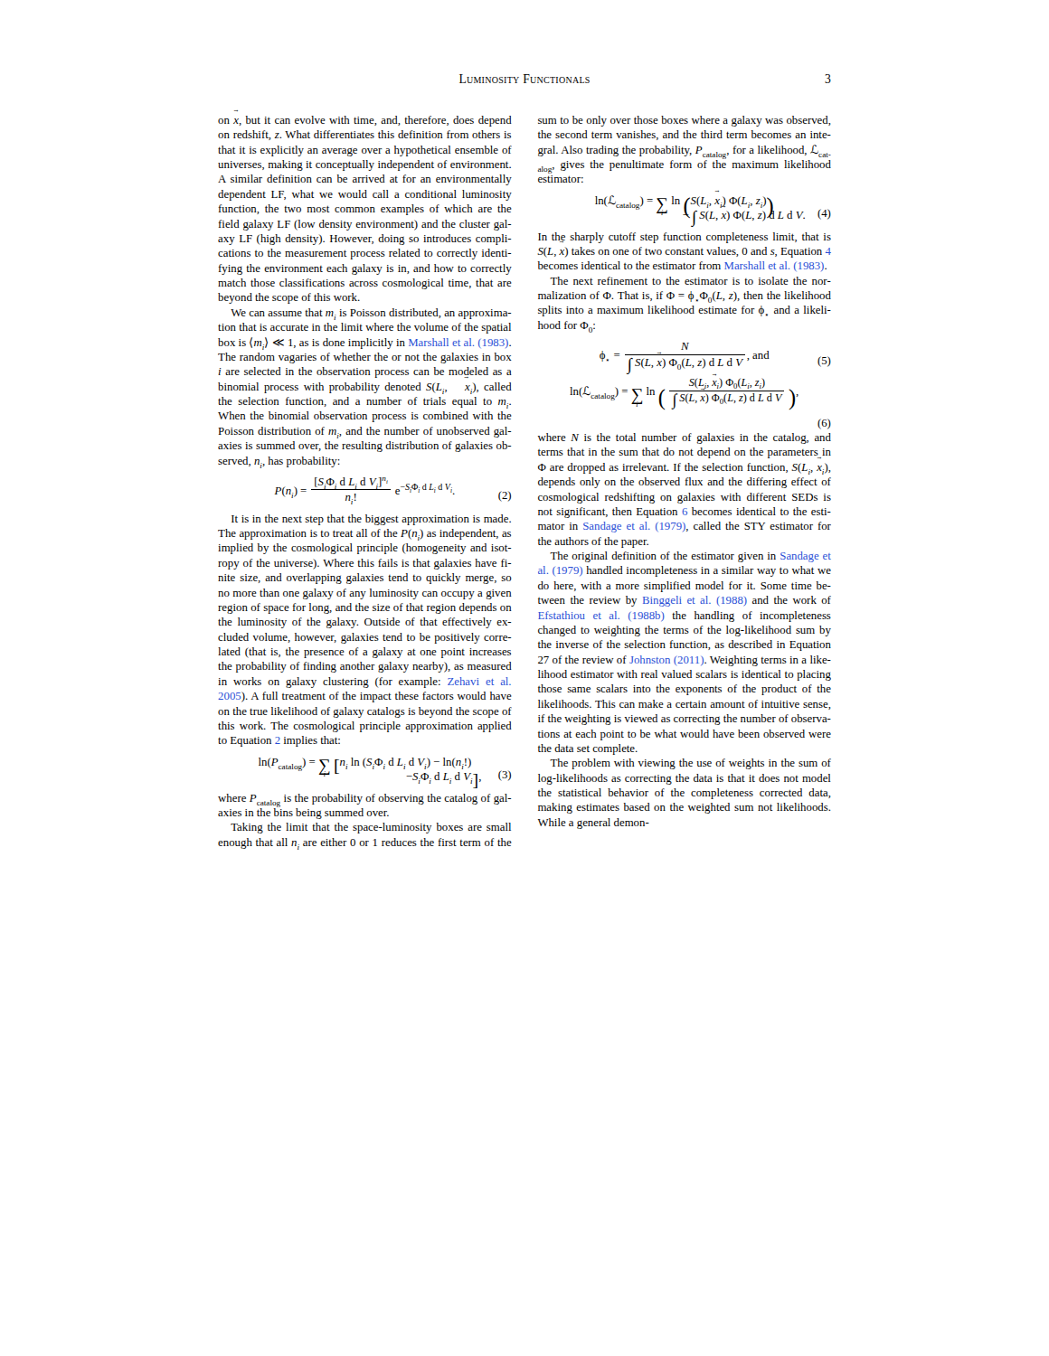Luminosity Functionals 3
on x, but it can evolve with time, and, therefore, does depend on redshift, z. What differentiates this definition from others is that it is explicitly an average over a hypothetical ensemble of universes, making it conceptually independent of environment. A similar definition can be arrived at for an environmentally dependent LF, what we would call a conditional luminosity function, the two most common examples of which are the field galaxy LF (low density environment) and the cluster galaxy LF (high density). However, doing so introduces complications to the measurement process related to correctly identifying the environment each galaxy is in, and how to correctly match those classifications across cosmological time, that are beyond the scope of this work.
We can assume that mi is Poisson distributed, an approximation that is accurate in the limit where the volume of the spatial box is ⟨mi⟩ ≪ 1, as is done implicitly in Marshall et al. (1983). The random vagaries of whether the or not the galaxies in box i are selected in the observation process can be modeled as a binomial process with probability denoted S(Li, xi), called the selection function, and a number of trials equal to mi. When the binomial observation process is combined with the Poisson distribution of mi, and the number of unobserved galaxies is summed over, the resulting distribution of galaxies observed, ni, has probability:
P(ni) = [Si Φi d Li d Vi]ni ni! e−Si Φi d Li d Vi. (2)
It is in the next step that the biggest approximation is made. The approximation is to treat all of the P(ni) as independent, as implied by the cosmological principle (homogeneity and isotropy of the universe). Where this fails is that galaxies have finite size, and overlapping galaxies tend to quickly merge, so no more than one galaxy of any luminosity can occupy a given region of space for long, and the size of that region depends on the luminosity of the galaxy. Outside of that effectively excluded volume, however, galaxies tend to be positively correlated (that is, the presence of a galaxy at one point increases the probability of finding another galaxy nearby), as measured in works on galaxy clustering (for example: Zehavi et al. 2005). A full treatment of the impact these factors would have on the true likelihood of galaxy catalogs is beyond the scope of this work. The cosmological principle approximation applied to Equation 2 implies that:
ln(Pcatalog) = ∑i [ni ln (Si Φi d Li d Vi) − ln(ni!) −Si Φi d Li d Vi], (3)
where Pcatalog is the probability of observing the catalog of galaxies in the bins being summed over.
Taking the limit that the space-luminosity boxes are small enough that all ni are either 0 or 1 reduces the first term of the sum to be only over those boxes where a galaxy was observed, the second term vanishes, and the third term becomes an integral. Also trading the probability, Pcatalog, for a likelihood, ℒcatalog, gives the penultimate form of the maximum likelihood estimator:
ln(ℒcatalog) = ∑i ln (S(Li, xi) Φ(Li, zi)) − ∫ S(L, x) Φ(L, z) d L d V. (4)
In the sharply cutoff step function completeness limit, that is S(L, x) takes on one of two constant values, 0 and s, Equation 4 becomes identical to the estimator from Marshall et al. (1983).
The next refinement to the estimator is to isolate the normalization of Φ. That is, if Φ = ϕ⋆Φ0(L, z), then the likelihood splits into a maximum likelihood estimate for ϕ⋆ and a likelihood for Φ0:
ϕ⋆ = N ∫ S(L, x) Φ0(L, z) d L d V , and (5)
ln(ℒcatalog) = ∑i ln ( S(Li, xi) Φ0(Li, zi) ∫ S(L, x) Φ0(L, z) d L d V ), x (6)
where N is the total number of galaxies in the catalog, and terms that in the sum that do not depend on the parameters in Φ are dropped as irrelevant. If the selection function, S(Li, xi), depends only on the observed flux and the differing effect of cosmological redshifting on galaxies with different SEDs is not significant, then Equation 6 becomes identical to the estimator in Sandage et al. (1979), called the STY estimator for the authors of the paper.
The original definition of the estimator given in Sandage et al. (1979) handled incompleteness in a similar way to what we do here, with a more simplified model for it. Some time between the review by Binggeli et al. (1988) and the work of Efstathiou et al. (1988b) the handling of incompleteness changed to weighting the terms of the log-likelihood sum by the inverse of the selection function, as described in Equation 27 of the review of Johnston (2011). Weighting terms in a likelihood estimator with real valued scalars is identical to placing those same scalars into the exponents of the product of the likelihoods. This can make a certain amount of intuitive sense, if the weighting is viewed as correcting the number of observations at each point to be what would have been observed were the data set complete.
The problem with viewing the use of weights in the sum of log-likelihoods as correcting the data is that it does not model the statistical behavior of the completeness corrected data, making estimates based on the weighted sum not likelihoods. While a general demon-